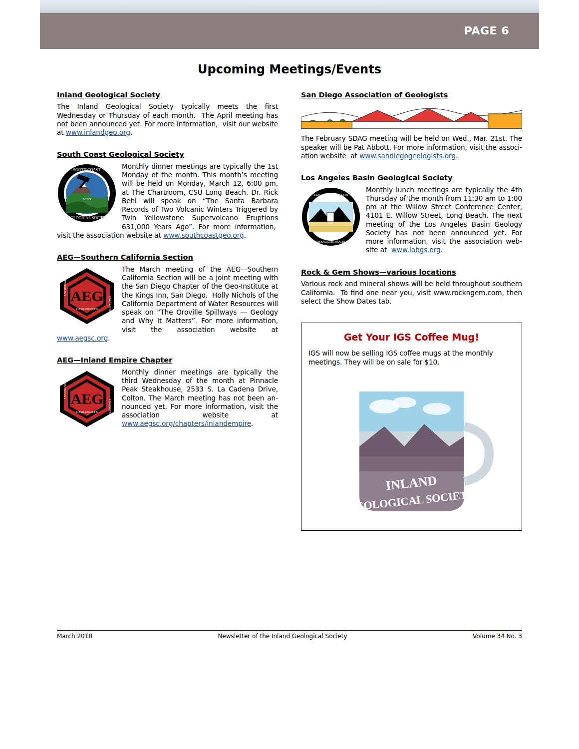PAGE 6
Upcoming Meetings/Events
Inland Geological Society
The Inland Geological Society typically meets the first Wednesday or Thursday of each month. The April meeting has not been announced yet. For more information, visit our website at www.inlandgeo.org.
South Coast Geological Society
SOUTH COAST GEOLOGICAL SOCIETY SCGS
Monthly dinner meetings are typically the 1st Monday of the month. This month’s meeting will be held on Monday, March 12, 6:00 pm, at The Chartroom, CSU Long Beach. Dr. Rick Behl will speak on “The Santa Barbara Records of Two Volcanic Winters Triggered by Twin Yellowstone Supervolcano Eruptions 631,000 Years Ago”. For more information, visit the association website at www.southcoastgeo.org.
AEG—Southern California Section
AEG GEOLOGISTS ENVIRONMENTAL ENGINEERING
The March meeting of the AEG—Southern California Section will be a joint meeting with the San Diego Chapter of the Geo-Institute at the Kings Inn, San Diego. Holly Nichols of the California Department of Water Resources will speak on “The Oroville Spillways — Geology and Why It Matters”. For more information, visit the association website at www.aegsc.org.
AEG—Inland Empire Chapter
AEG GEOLOGISTS ENVIRONMENTAL ENGINEERING
Monthly dinner meetings are typically the third Wednesday of the month at Pinnacle Peak Steakhouse, 2533 S. La Cadena Drive, Colton. The March meeting has not been announced yet. For more information, visit the association website at www.aegsc.org/chapters/inlandempire.
San Diego Association of Geologists
The February SDAG meeting will be held on Wed., Mar. 21st. The speaker will be Pat Abbott. For more information, visit the association website at www.sandiegogeologists.org.
Los Angeles Basin Geological Society
LOS ANGELES BASIN GEOLOGICAL SOCIETY
Monthly lunch meetings are typically the 4th Thursday of the month from 11:30 am to 1:00 pm at the Willow Street Conference Center, 4101 E. Willow Street, Long Beach. The next meeting of the Los Angeles Basin Geology Society has not been announced yet. For more information, visit the association website at www.labgs.org.
Rock & Gem Shows—various locations
Various rock and mineral shows will be held throughout southern California. To find one near you, visit www.rockngem.com, then select the Show Dates tab.
Get Your IGS Coffee Mug!
IGS will now be selling IGS coffee mugs at the monthly meetings. They will be on sale for $10.
INLAND GEOLOGICAL SOCIETY
March 2018 Newsletter of the Inland Geological Society Volume 34 No. 3